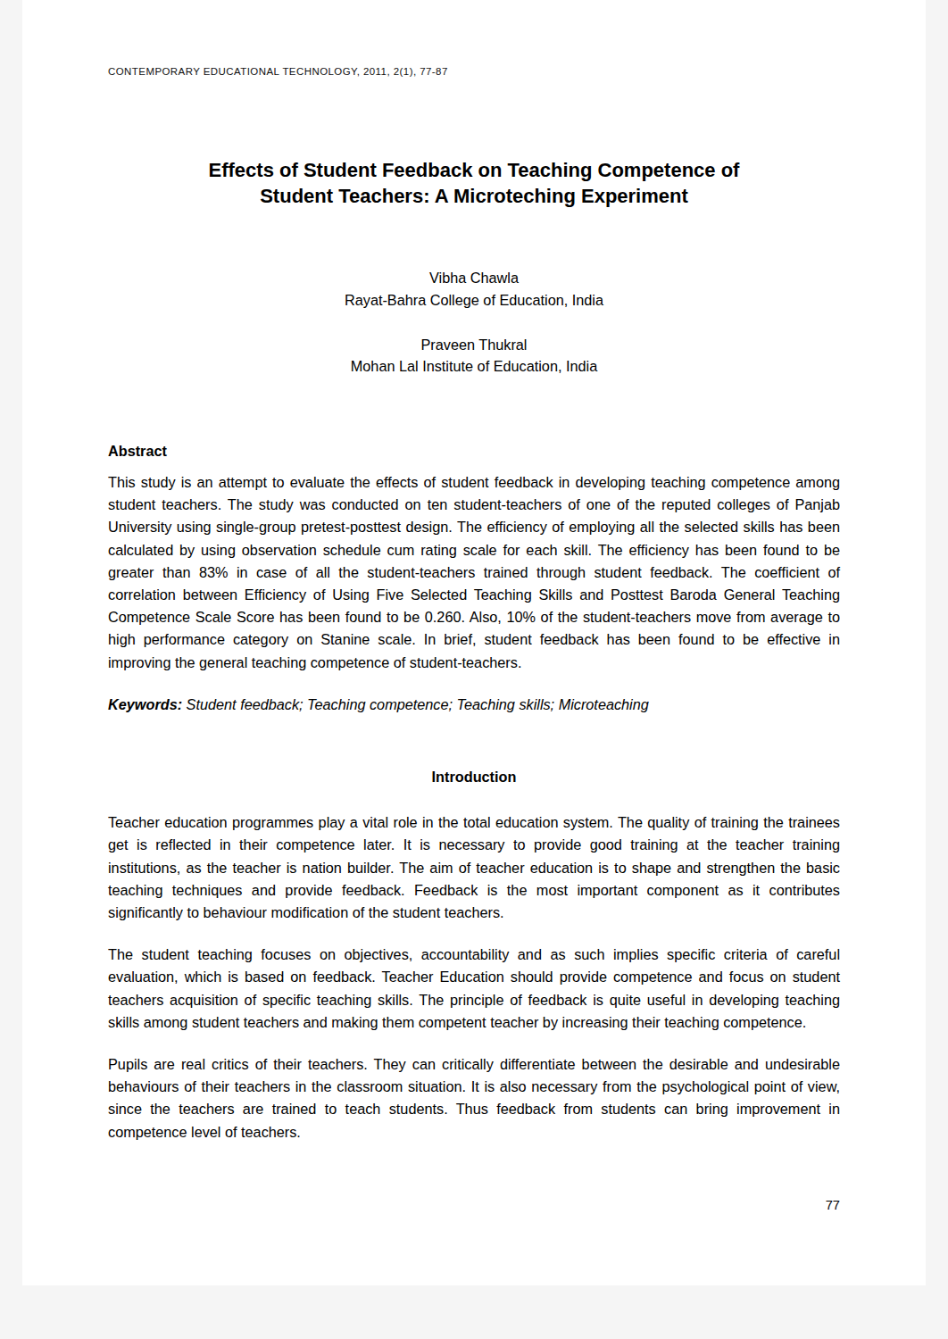CONTEMPORARY EDUCATIONAL TECHNOLOGY, 2011, 2(1), 77-87
Effects of Student Feedback on Teaching Competence of
Student Teachers: A Microteching Experiment
Vibha Chawla
Rayat-Bahra College of Education, India
Praveen Thukral
Mohan Lal Institute of Education, India
Abstract
This study is an attempt to evaluate the effects of student feedback in developing teaching competence among student teachers. The study was conducted on ten student-teachers of one of the reputed colleges of Panjab University using single-group pretest-posttest design. The efficiency of employing all the selected skills has been calculated by using observation schedule cum rating scale for each skill. The efficiency has been found to be greater than 83% in case of all the student-teachers trained through student feedback. The coefficient of correlation between Efficiency of Using Five Selected Teaching Skills and Posttest Baroda General Teaching Competence Scale Score has been found to be 0.260. Also, 10% of the student-teachers move from average to high performance category on Stanine scale. In brief, student feedback has been found to be effective in improving the general teaching competence of student-teachers.
Keywords: Student feedback; Teaching competence; Teaching skills; Microteaching
Introduction
Teacher education programmes play a vital role in the total education system. The quality of training the trainees get is reflected in their competence later. It is necessary to provide good training at the teacher training institutions, as the teacher is nation builder. The aim of teacher education is to shape and strengthen the basic teaching techniques and provide feedback. Feedback is the most important component as it contributes significantly to behaviour modification of the student teachers.
The student teaching focuses on objectives, accountability and as such implies specific criteria of careful evaluation, which is based on feedback. Teacher Education should provide competence and focus on student teachers acquisition of specific teaching skills. The principle of feedback is quite useful in developing teaching skills among student teachers and making them competent teacher by increasing their teaching competence.
Pupils are real critics of their teachers. They can critically differentiate between the desirable and undesirable behaviours of their teachers in the classroom situation. It is also necessary from the psychological point of view, since the teachers are trained to teach students. Thus feedback from students can bring improvement in competence level of teachers.
77